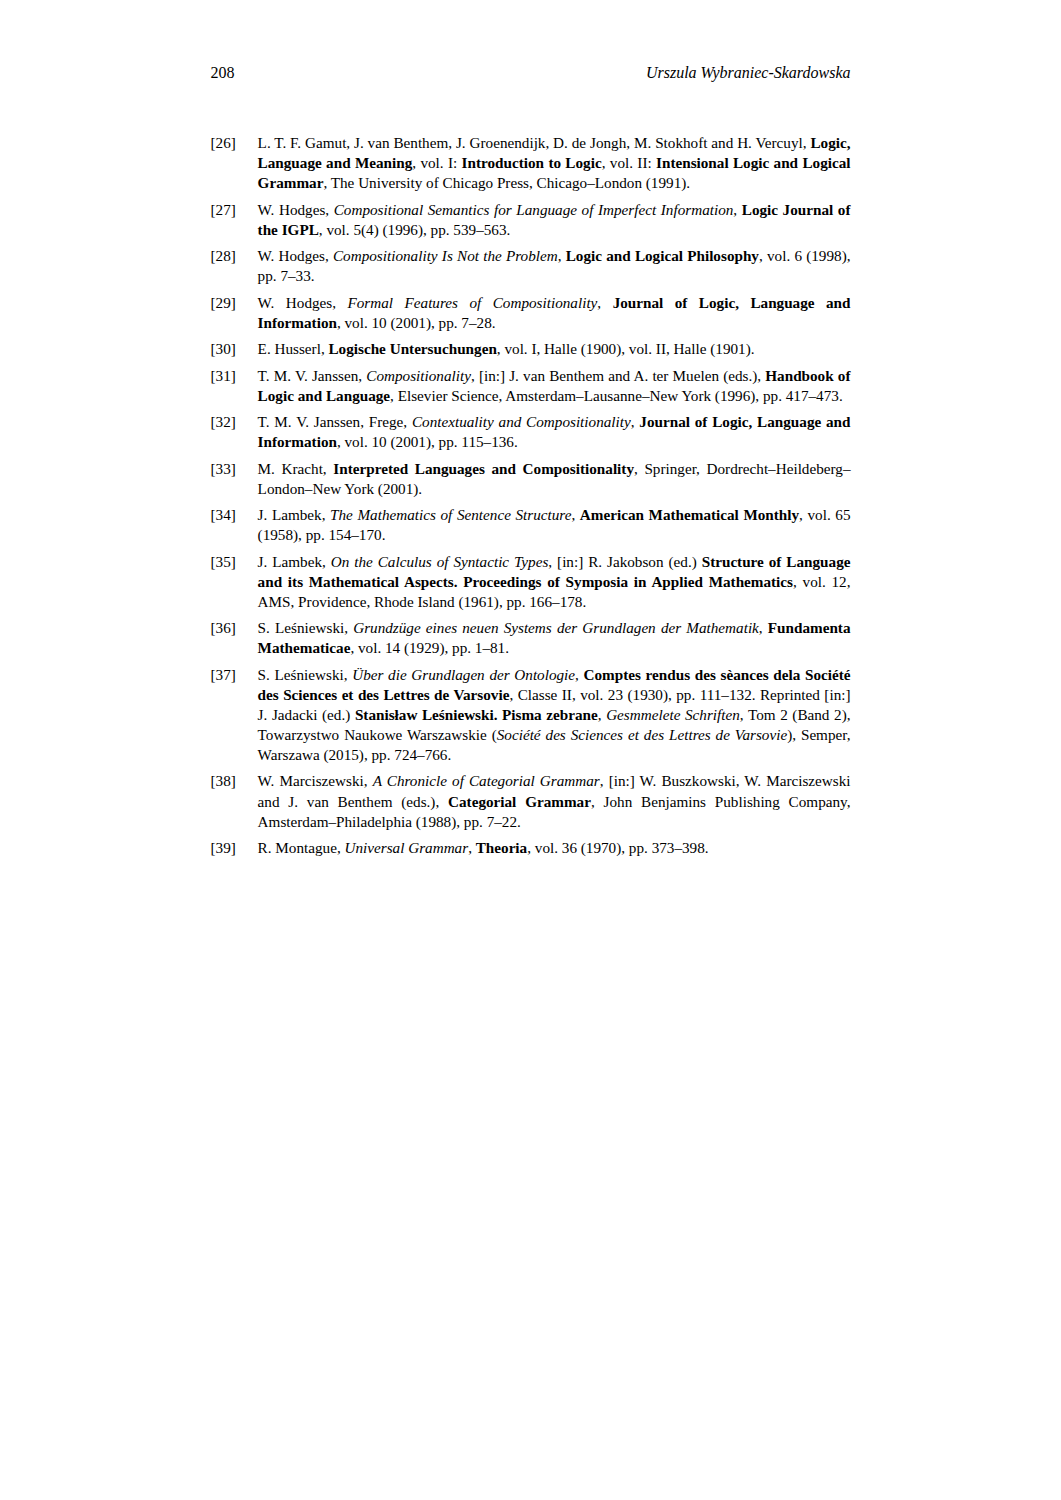208 Urszula Wybraniec-Skardowska
[26] L. T. F. Gamut, J. van Benthem, J. Groenendijk, D. de Jongh, M. Stokhoft and H. Vercuyl, Logic, Language and Meaning, vol. I: Introduction to Logic, vol. II: Intensional Logic and Logical Grammar, The University of Chicago Press, Chicago–London (1991).
[27] W. Hodges, Compositional Semantics for Language of Imperfect Information, Logic Journal of the IGPL, vol. 5(4) (1996), pp. 539–563.
[28] W. Hodges, Compositionality Is Not the Problem, Logic and Logical Philosophy, vol. 6 (1998), pp. 7–33.
[29] W. Hodges, Formal Features of Compositionality, Journal of Logic, Language and Information, vol. 10 (2001), pp. 7–28.
[30] E. Husserl, Logische Untersuchungen, vol. I, Halle (1900), vol. II, Halle (1901).
[31] T. M. V. Janssen, Compositionality, [in:] J. van Benthem and A. ter Muelen (eds.), Handbook of Logic and Language, Elsevier Science, Amsterdam–Lausanne–New York (1996), pp. 417–473.
[32] T. M. V. Janssen, Frege, Contextuality and Compositionality, Journal of Logic, Language and Information, vol. 10 (2001), pp. 115–136.
[33] M. Kracht, Interpreted Languages and Compositionality, Springer, Dordrecht–Heildeberg–London–New York (2001).
[34] J. Lambek, The Mathematics of Sentence Structure, American Mathematical Monthly, vol. 65 (1958), pp. 154–170.
[35] J. Lambek, On the Calculus of Syntactic Types, [in:] R. Jakobson (ed.) Structure of Language and its Mathematical Aspects. Proceedings of Symposia in Applied Mathematics, vol. 12, AMS, Providence, Rhode Island (1961), pp. 166–178.
[36] S. Leśniewski, Grundzüge eines neuen Systems der Grundlagen der Mathematik, Fundamenta Mathematicae, vol. 14 (1929), pp. 1–81.
[37] S. Leśniewski, Über die Grundlagen der Ontologie, Comptes rendus des sèances dela Société des Sciences et des Lettres de Varsovie, Classe II, vol. 23 (1930), pp. 111–132. Reprinted [in:] J. Jadacki (ed.) Stanisław Leśniewski. Pisma zebrane, Gesmmelete Schriften, Tom 2 (Band 2), Towarzystwo Naukowe Warszawskie (Société des Sciences et des Lettres de Varsovie), Semper, Warszawa (2015), pp. 724–766.
[38] W. Marciszewski, A Chronicle of Categorial Grammar, [in:] W. Buszkowski, W. Marciszewski and J. van Benthem (eds.), Categorial Grammar, John Benjamins Publishing Company, Amsterdam–Philadelphia (1988), pp. 7–22.
[39] R. Montague, Universal Grammar, Theoria, vol. 36 (1970), pp. 373–398.